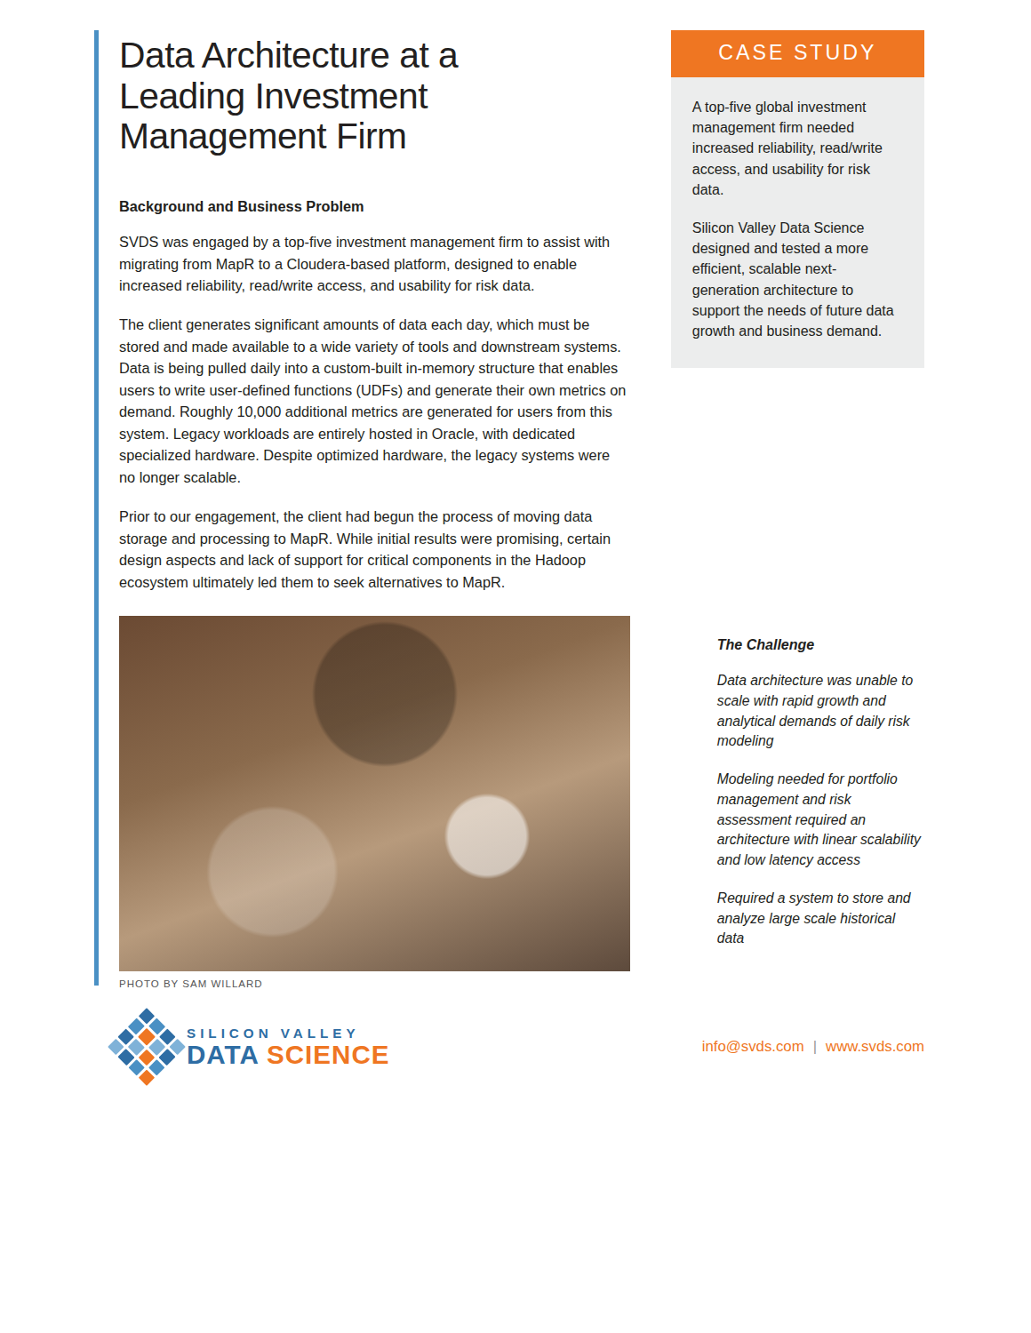Data Architecture at a
Leading Investment
Management Firm
Background and Business Problem
SVDS was engaged by a top-five investment management firm to assist with migrating from MapR to a Cloudera-based platform, designed to enable increased reliability, read/write access, and usability for risk data.
The client generates significant amounts of data each day, which must be stored and made available to a wide variety of tools and downstream systems. Data is being pulled daily into a custom-built in-memory structure that enables users to write user-defined functions (UDFs) and generate their own metrics on demand. Roughly 10,000 additional metrics are generated for users from this system. Legacy workloads are entirely hosted in Oracle, with dedicated specialized hardware. Despite optimized hardware, the legacy systems were no longer scalable.
Prior to our engagement, the client had begun the process of moving data storage and processing to MapR. While initial results were promising, certain design aspects and lack of support for critical components in the Hadoop ecosystem ultimately led them to seek alternatives to MapR.
Photo by Sam Willard
CASE STUDY
A top-five global investment management firm needed increased reliability, read/write access, and usability for risk data.
Silicon Valley Data Science designed and tested a more efficient, scalable next-generation architecture to support the needs of future data growth and business demand.
The Challenge
Data architecture was unable to scale with rapid growth and analytical demands of daily risk modeling
Modeling needed for portfolio management and risk assessment required an architecture with linear scalability and low latency access
Required a system to store and analyze large scale historical data
SILICON VALLEY
DATA SCIENCE
info@svds.com|www.svds.com